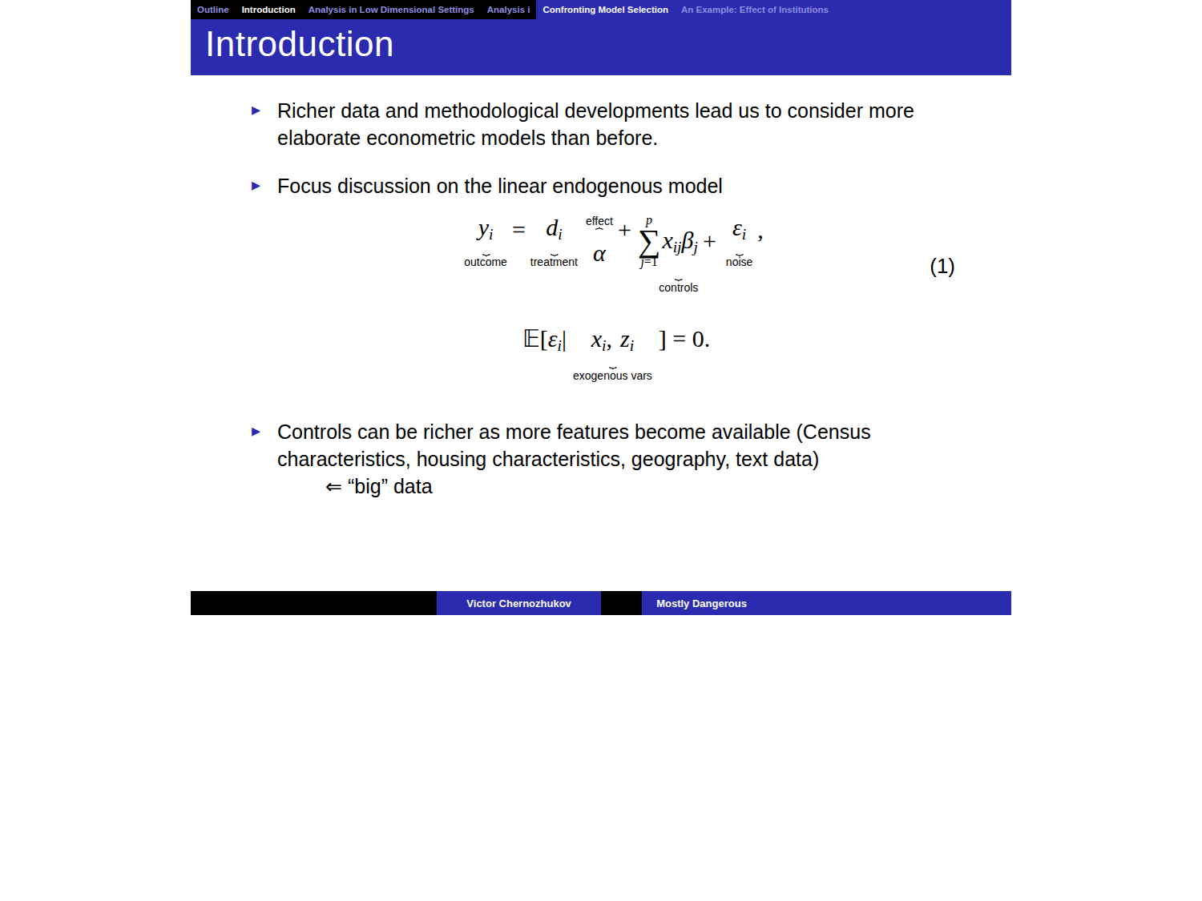Outline Introduction Analysis in Low Dimensional Settings Analysis i Confronting Model Selection An Example: Effect of Institutions
Introduction
Richer data and methodological developments lead us to consider more elaborate econometric models than before.
Focus discussion on the linear endogenous model
(1)
yi ⏟ outcome = di ⏟ treatment effect ⏞ α + p ∑ j=1 xij βj + ⏟ controls εi ⏟ noise ,
𝔼[εi| xi, zi ⏟ exogenous vars ] = 0.
Controls can be richer as more features become available (Census characteristics, housing characteristics, geography, text data)
⇐ “big” data
Victor Chernozhukov
Mostly Dangerous